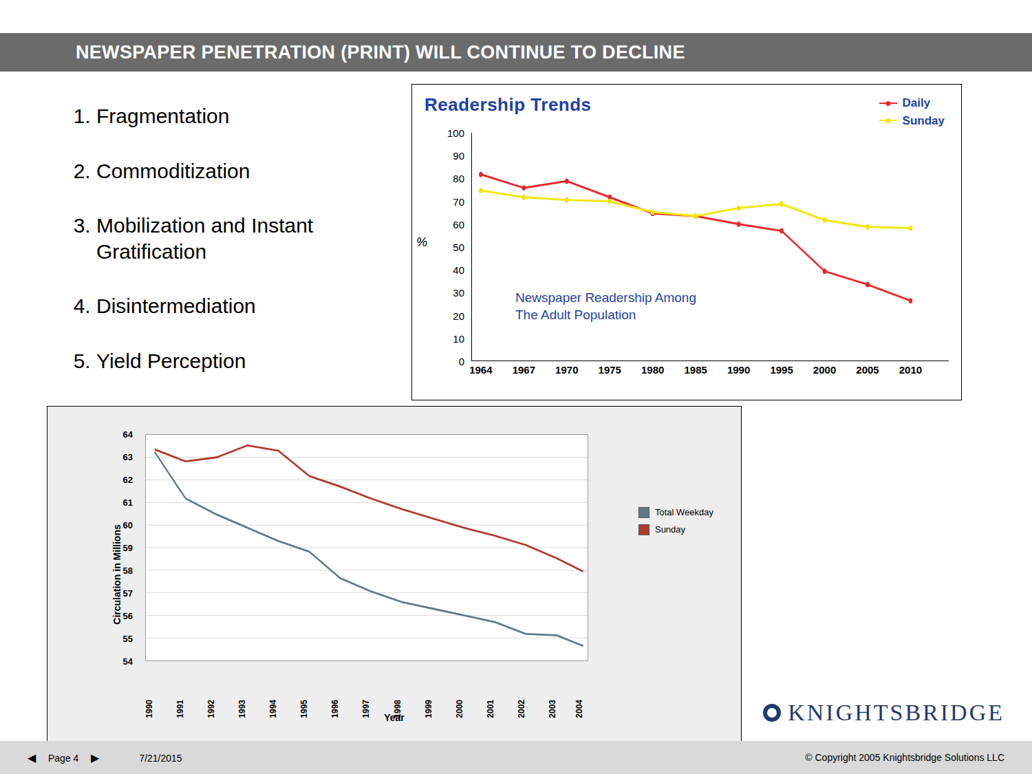NEWSPAPER PENETRATION (PRINT) WILL CONTINUE TO DECLINE
Fragmentation
Commoditization
Mobilization and Instant Gratification
Disintermediation
Yield Perception
Readership Trends
Daily
Sunday
%
100
90
80
70
60
50
40
30
20
10
0
Newspaper Readership Among
The Adult Population
1964
1967
1970
1975
1980
1985
1990
1995
2000
2005
2010
Circulation in Millions
64
63
62
61
60
59
58
57
56
55
54
1990
1991
1992
1993
1994
1995
1996
1997
1998
1999
2000
2001
2002
2003
2004
Year
Total Weekday
Sunday
KNIGHTSBRIDGE
◀ Page 4 ▶ 7/21/2015
© Copyright 2005 Knightsbridge Solutions LLC